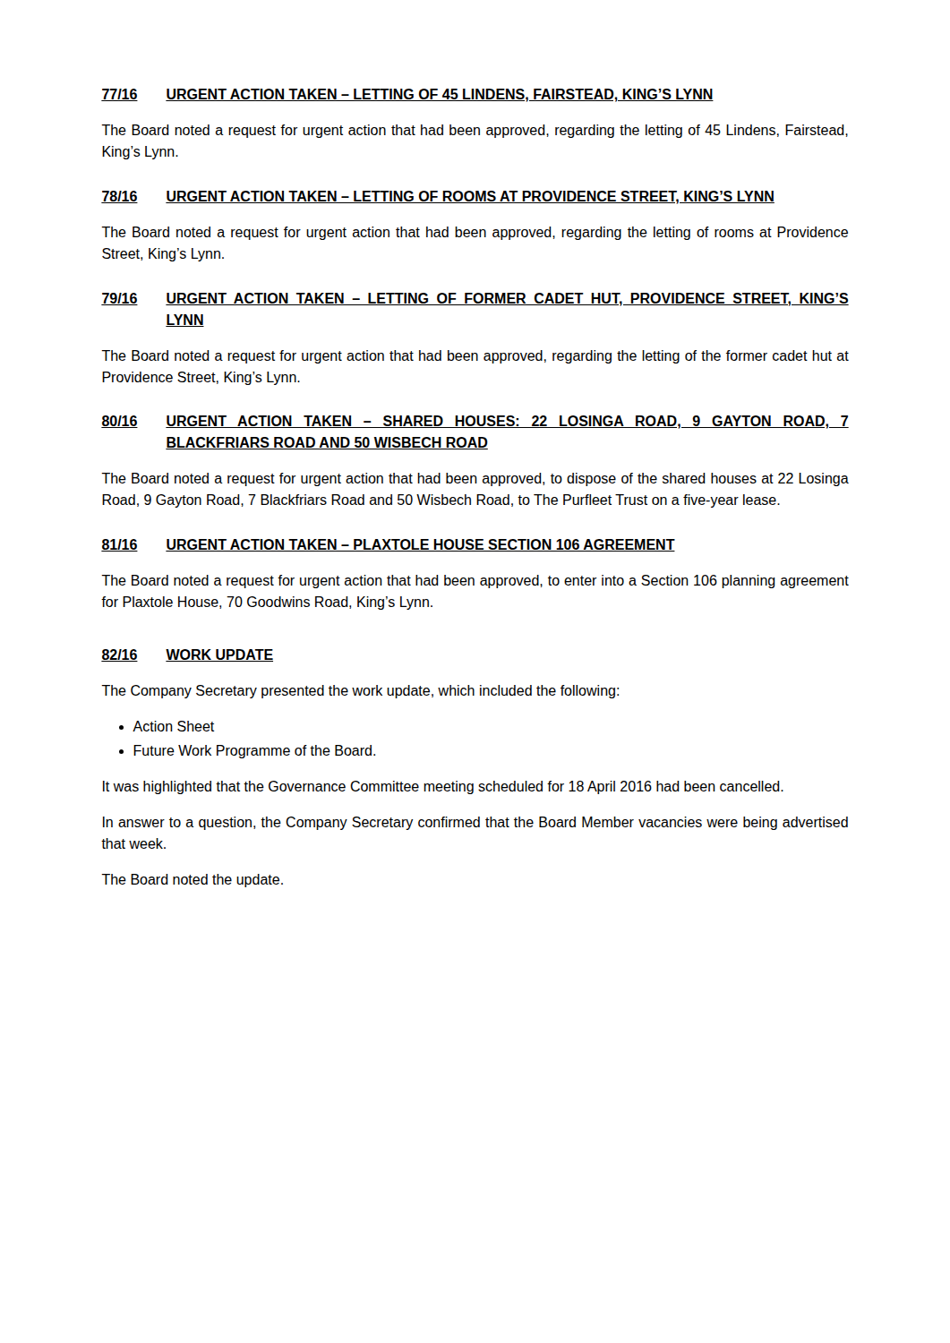77/16 Urgent action taken – letting of 45 Lindens, Fairstead, King’s Lynn
The Board noted a request for urgent action that had been approved, regarding the letting of 45 Lindens, Fairstead, King’s Lynn.
78/16 Urgent action taken – letting of rooms at Providence Street, King’s Lynn
The Board noted a request for urgent action that had been approved, regarding the letting of rooms at Providence Street, King’s Lynn.
79/16 Urgent action taken – letting of former cadet hut, Providence Street, King’s Lynn
The Board noted a request for urgent action that had been approved, regarding the letting of the former cadet hut at Providence Street, King’s Lynn.
80/16 Urgent action taken – shared houses: 22 Losinga Road, 9 Gayton Road, 7 Blackfriars Road and 50 Wisbech Road
The Board noted a request for urgent action that had been approved, to dispose of the shared houses at 22 Losinga Road, 9 Gayton Road, 7 Blackfriars Road and 50 Wisbech Road, to The Purfleet Trust on a five-year lease.
81/16 Urgent action taken – Plaxtole House Section 106 agreement
The Board noted a request for urgent action that had been approved, to enter into a Section 106 planning agreement for Plaxtole House, 70 Goodwins Road, King’s Lynn.
82/16 Work update
The Company Secretary presented the work update, which included the following:
Action Sheet
Future Work Programme of the Board.
It was highlighted that the Governance Committee meeting scheduled for 18 April 2016 had been cancelled.
In answer to a question, the Company Secretary confirmed that the Board Member vacancies were being advertised that week.
The Board noted the update.